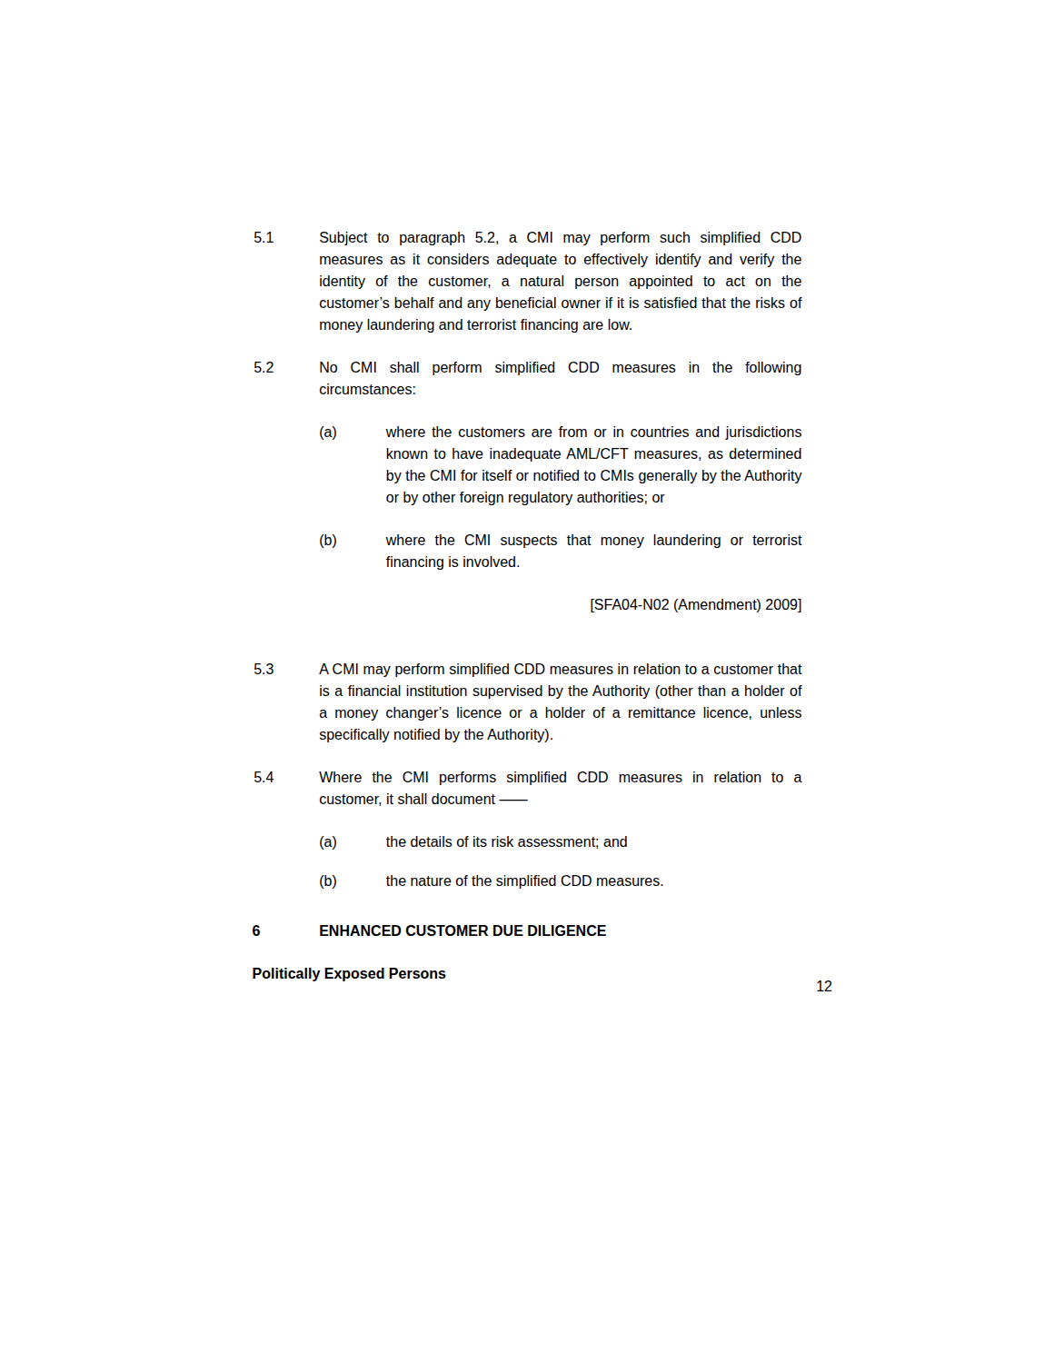5.1
Subject to paragraph 5.2, a CMI may perform such simplified CDD measures as it considers adequate to effectively identify and verify the identity of the customer, a natural person appointed to act on the customer’s behalf and any beneficial owner if it is satisfied that the risks of money laundering and terrorist financing are low.
5.2
No CMI shall perform simplified CDD measures in the following circumstances:
(a)
where the customers are from or in countries and jurisdictions known to have inadequate AML/CFT measures, as determined by the CMI for itself or notified to CMIs generally by the Authority or by other foreign regulatory authorities; or
(b)
where the CMI suspects that money laundering or terrorist financing is involved.
[SFA04-N02 (Amendment) 2009]
5.3
A CMI may perform simplified CDD measures in relation to a customer that is a financial institution supervised by the Authority (other than a holder of a money changer’s licence or a holder of a remittance licence, unless specifically notified by the Authority).
5.4
Where the CMI performs simplified CDD measures in relation to a customer, it shall document ——
(a)
the details of its risk assessment; and
(b)
the nature of the simplified CDD measures.
6
ENHANCED CUSTOMER DUE DILIGENCE
Politically Exposed Persons
12